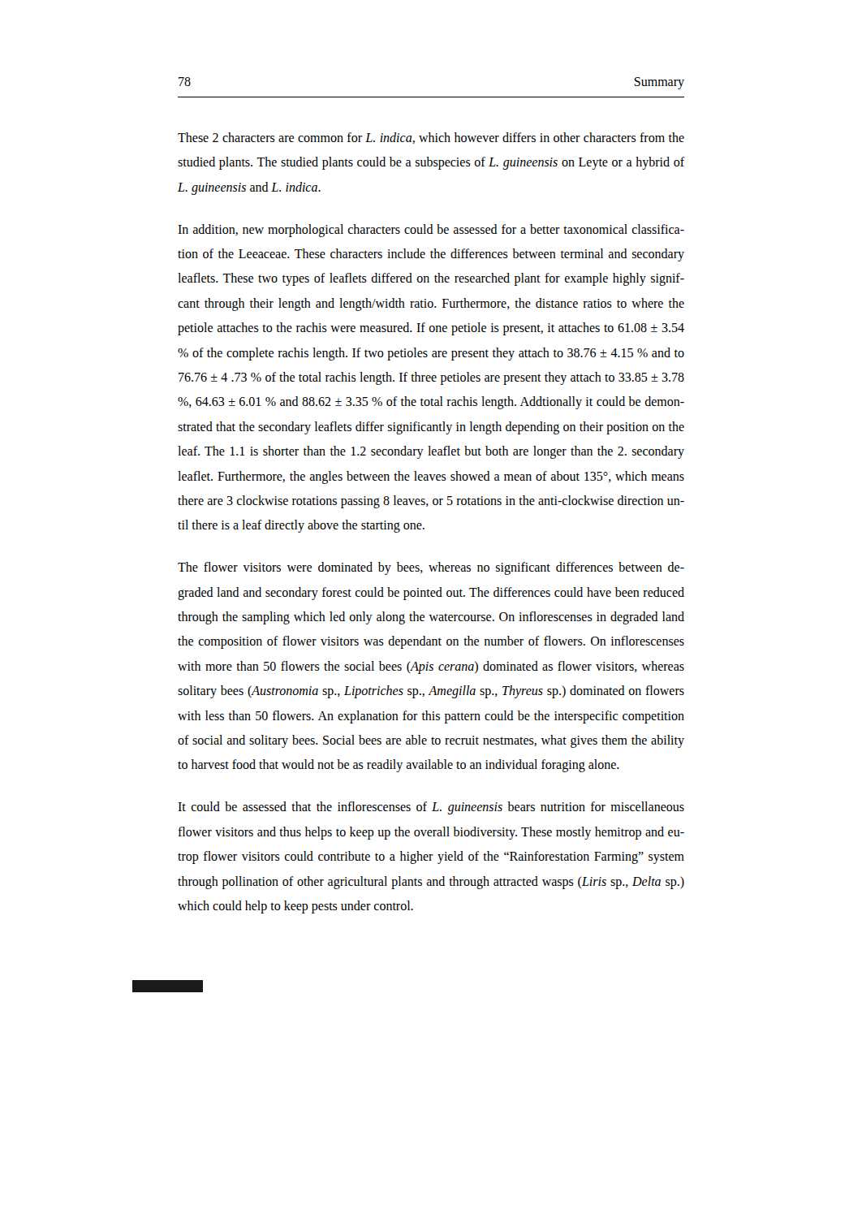78 Summary
These 2 characters are common for L. indica, which however differs in other characters from the studied plants. The studied plants could be a subspecies of L. guineensis on Leyte or a hybrid of L. guineensis and L. indica.
In addition, new morphological characters could be assessed for a better taxonomical classification of the Leeaceae. These characters include the differences between terminal and secondary leaflets. These two types of leaflets differed on the researched plant for example highly signifcant through their length and length/width ratio. Furthermore, the distance ratios to where the petiole attaches to the rachis were measured. If one petiole is present, it attaches to 61.08 ± 3.54 % of the complete rachis length. If two petioles are present they attach to 38.76 ± 4.15 % and to 76.76 ± 4 .73 % of the total rachis length. If three petioles are present they attach to 33.85 ± 3.78 %, 64.63 ± 6.01 % and 88.62 ± 3.35 % of the total rachis length. Addtionally it could be demonstrated that the secondary leaflets differ significantly in length depending on their position on the leaf. The 1.1 is shorter than the 1.2 secondary leaflet but both are longer than the 2. secondary leaflet. Furthermore, the angles between the leaves showed a mean of about 135°, which means there are 3 clockwise rotations passing 8 leaves, or 5 rotations in the anti-clockwise direction until there is a leaf directly above the starting one.
The flower visitors were dominated by bees, whereas no significant differences between degraded land and secondary forest could be pointed out. The differences could have been reduced through the sampling which led only along the watercourse. On inflorescenses in degraded land the composition of flower visitors was dependant on the number of flowers. On inflorescenses with more than 50 flowers the social bees (Apis cerana) dominated as flower visitors, whereas solitary bees (Austronomia sp., Lipotriches sp., Amegilla sp., Thyreus sp.) dominated on flowers with less than 50 flowers. An explanation for this pattern could be the interspecific competition of social and solitary bees. Social bees are able to recruit nestmates, what gives them the ability to harvest food that would not be as readily available to an individual foraging alone.
It could be assessed that the inflorescenses of L. guineensis bears nutrition for miscellaneous flower visitors and thus helps to keep up the overall biodiversity. These mostly hemitrop and eutrop flower visitors could contribute to a higher yield of the “Rainforestation Farming” system through pollination of other agricultural plants and through attracted wasps (Liris sp., Delta sp.) which could help to keep pests under control.